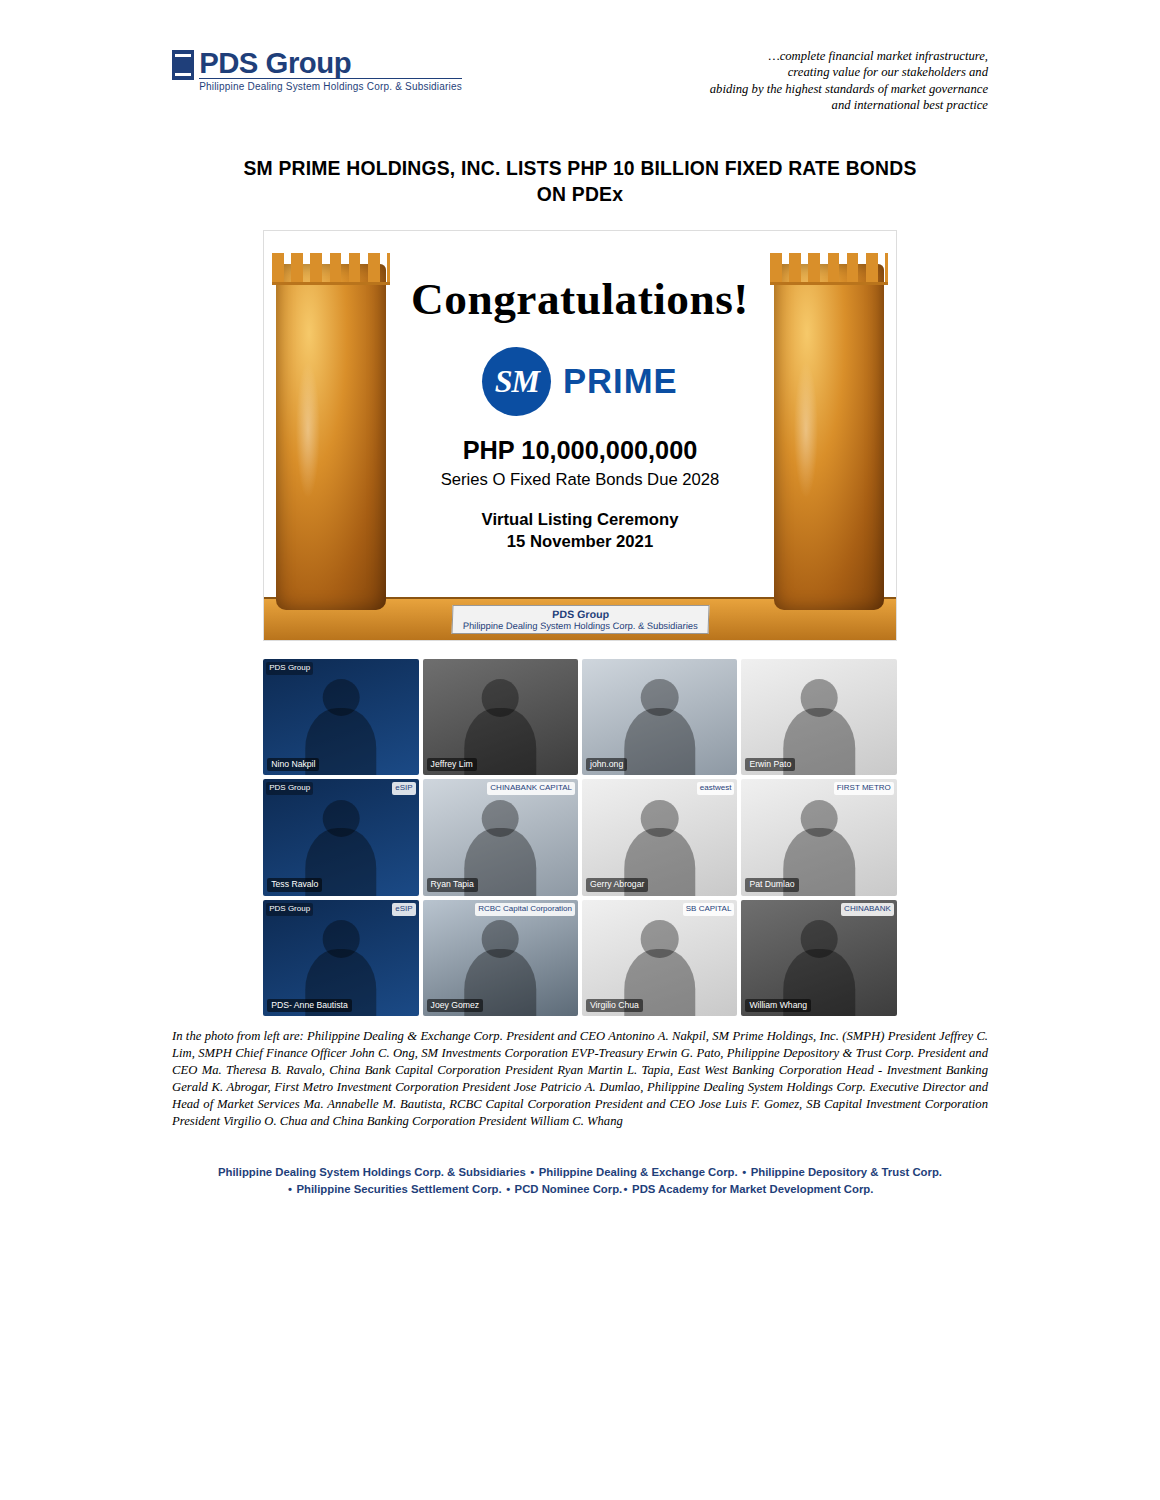PDS Group
Philippine Dealing System Holdings Corp. & Subsidiaries
…complete financial market infrastructure,
creating value for our stakeholders and
abiding by the highest standards of market governance
and international best practice
SM PRIME HOLDINGS, INC. LISTS PHP 10 BILLION FIXED RATE BONDS
ON PDEx
Congratulations!
SM
PRIME
PHP 10,000,000,000
Series O Fixed Rate Bonds Due 2028
Virtual Listing Ceremony
15 November 2021
PDS Group
Philippine Dealing System Holdings Corp. & Subsidiaries
PDS Group Nino Nakpil
Jeffrey Lim
john.ong
Erwin Pato
PDS Group eSIP Tess Ravalo
CHINABANK CAPITAL Ryan Tapia
eastwest Gerry Abrogar
FIRST METRO Pat Dumlao
PDS Group eSIP PDS- Anne Bautista
RCBC Capital Corporation Joey Gomez
SB CAPITAL Virgilio Chua
CHINABANK William Whang
In the photo from left are: Philippine Dealing & Exchange Corp. President and CEO Antonino A. Nakpil, SM Prime Holdings, Inc. (SMPH) President Jeffrey C. Lim, SMPH Chief Finance Officer John C. Ong, SM Investments Corporation EVP-Treasury Erwin G. Pato, Philippine Depository & Trust Corp. President and CEO Ma. Theresa B. Ravalo, China Bank Capital Corporation President Ryan Martin L. Tapia, East West Banking Corporation Head - Investment Banking Gerald K. Abrogar, First Metro Investment Corporation President Jose Patricio A. Dumlao, Philippine Dealing System Holdings Corp. Executive Director and Head of Market Services Ma. Annabelle M. Bautista, RCBC Capital Corporation President and CEO Jose Luis F. Gomez, SB Capital Investment Corporation President Virgilio O. Chua and China Banking Corporation President William C. Whang
Philippine Dealing System Holdings Corp. & Subsidiaries • Philippine Dealing & Exchange Corp. • Philippine Depository & Trust Corp.
• Philippine Securities Settlement Corp. • PCD Nominee Corp.• PDS Academy for Market Development Corp.